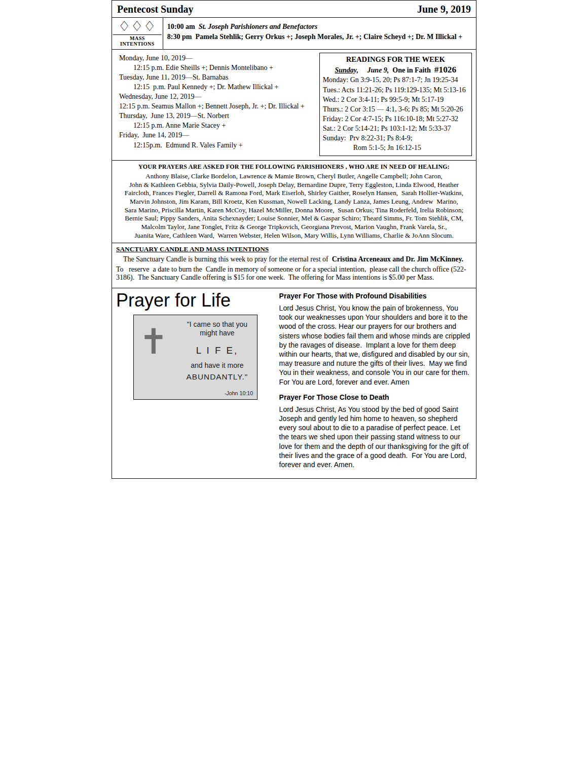Pentecost Sunday
June 9, 2019
♢♢♢
MASS INTENTIONS
10:00 am St. Joseph Parishioners and Benefactors
8:30 pm Pamela Stehlik; Gerry Orkus +; Joseph Morales, Jr. +; Claire Scheyd +; Dr. M Illickal +
Monday, June 10, 2019—
12:15 p.m. Edie Sheills +; Dennis Montelibano +
Tuesday, June 11, 2019—St. Barnabas
12:15 p.m. Paul Kennedy +; Dr. Mathew Illickal +
Wednesday, June 12, 2019—
12:15 p.m. Seamus Mallon +; Bennett Joseph, Jr. +; Dr. Illickal +
Thursday, June 13, 2019—St. Norbert
12:15 p.m. Anne Marie Stacey +
Friday, June 14, 2019—
12:15p.m. Edmund R. Vales Family +
READINGS FOR THE WEEK
Sunday, June 9, One in Faith #1026
Monday: Gn 3:9-15, 20; Ps 87:1-7; Jn 19:25-34
Tues.: Acts 11:21-26; Ps 119:129-135; Mt 5:13-16
Wed.: 2 Cor 3:4-11; Ps 99:5-9; Mt 5:17-19
Thurs.: 2 Cor 3:15 — 4:1, 3-6; Ps 85; Mt 5:20-26
Friday: 2 Cor 4:7-15; Ps 116:10-18; Mt 5:27-32
Sat.: 2 Cor 5:14-21; Ps 103:1-12; Mt 5:33-37
Sunday: Prv 8:22-31; Ps 8:4-9;
Rom 5:1-5; Jn 16:12-15
YOUR PRAYERS ARE ASKED FOR THE FOLLOWING PARISHIONERS , WHO ARE IN NEED OF HEALING:
Anthony Blaise, Clarke Bordelon, Lawrence & Mamie Brown, Cheryl Butler, Angelle Campbell; John Caron,
John & Kathleen Gebbia, Sylvia Daily-Powell, Joseph Delay, Bernardine Dupre, Terry Eggleston, Linda Elwood, Heather Faircloth, Frances Fiegler, Darrell & Ramona Ford, Mark Eiserloh, Shirley Gaither, Roselyn Hansen, Sarah Hollier-Watkins, Marvin Johnston, Jim Karam, Bill Kroetz, Ken Kussman, Nowell Lacking, Landy Lanza, James Leung, Andrew Marino,
Sara Marino, Priscilla Martin, Karen McCoy, Hazel McMiller, Donna Moore, Susan Orkus; Tina Roderfeld, Irelia Robinson; Bernie Saul; Pippy Sanders, Anita Schexnayder; Louise Sonnier, Mel & Gaspar Schiro; Theard Simms, Fr. Tom Stehlik, CM,
Malcolm Taylor, Jane Tonglet, Fritz & George Tripkovich, Georgiana Prevost, Marion Vaughn, Frank Varela, Sr.,
Juanita Ware, Cathleen Ward, Warren Webster, Helen Wilson, Mary Willis, Lynn Williams, Charlie & JoAnn Slocum.
SANCTUARY CANDLE AND MASS INTENTIONS
The Sanctuary Candle is burning this week to pray for the eternal rest of Cristina Arceneaux and Dr. Jim McKinney.
To reserve a date to burn the Candle in memory of someone or for a special intention, please call the church office (522-3186). The Sanctuary Candle offering is $15 for one week. The offering for Mass intentions is $5.00 per Mass.
Prayer for Life
✝
"I came so that you might have
L I F E,
and have it more
ABUNDANTLY."
-John 10:10
Prayer For Those with Profound Disabilities
Lord Jesus Christ, You know the pain of brokenness, You took our weaknesses upon Your shoulders and bore it to the wood of the cross. Hear our prayers for our brothers and sisters whose bodies fail them and whose minds are crippled by the ravages of disease. Implant a love for them deep within our hearts, that we, disfigured and disabled by our sin, may treasure and nuture the gifts of their lives. May we find You in their weakness, and console You in our care for them. For You are Lord, forever and ever. Amen
Prayer For Those Close to Death
Lord Jesus Christ, As You stood by the bed of good Saint Joseph and gently led him home to heaven, so shepherd every soul about to die to a paradise of perfect peace. Let the tears we shed upon their passing stand witness to our love for them and the depth of our thanksgiving for the gift of their lives and the grace of a good death. For You are Lord, forever and ever. Amen.